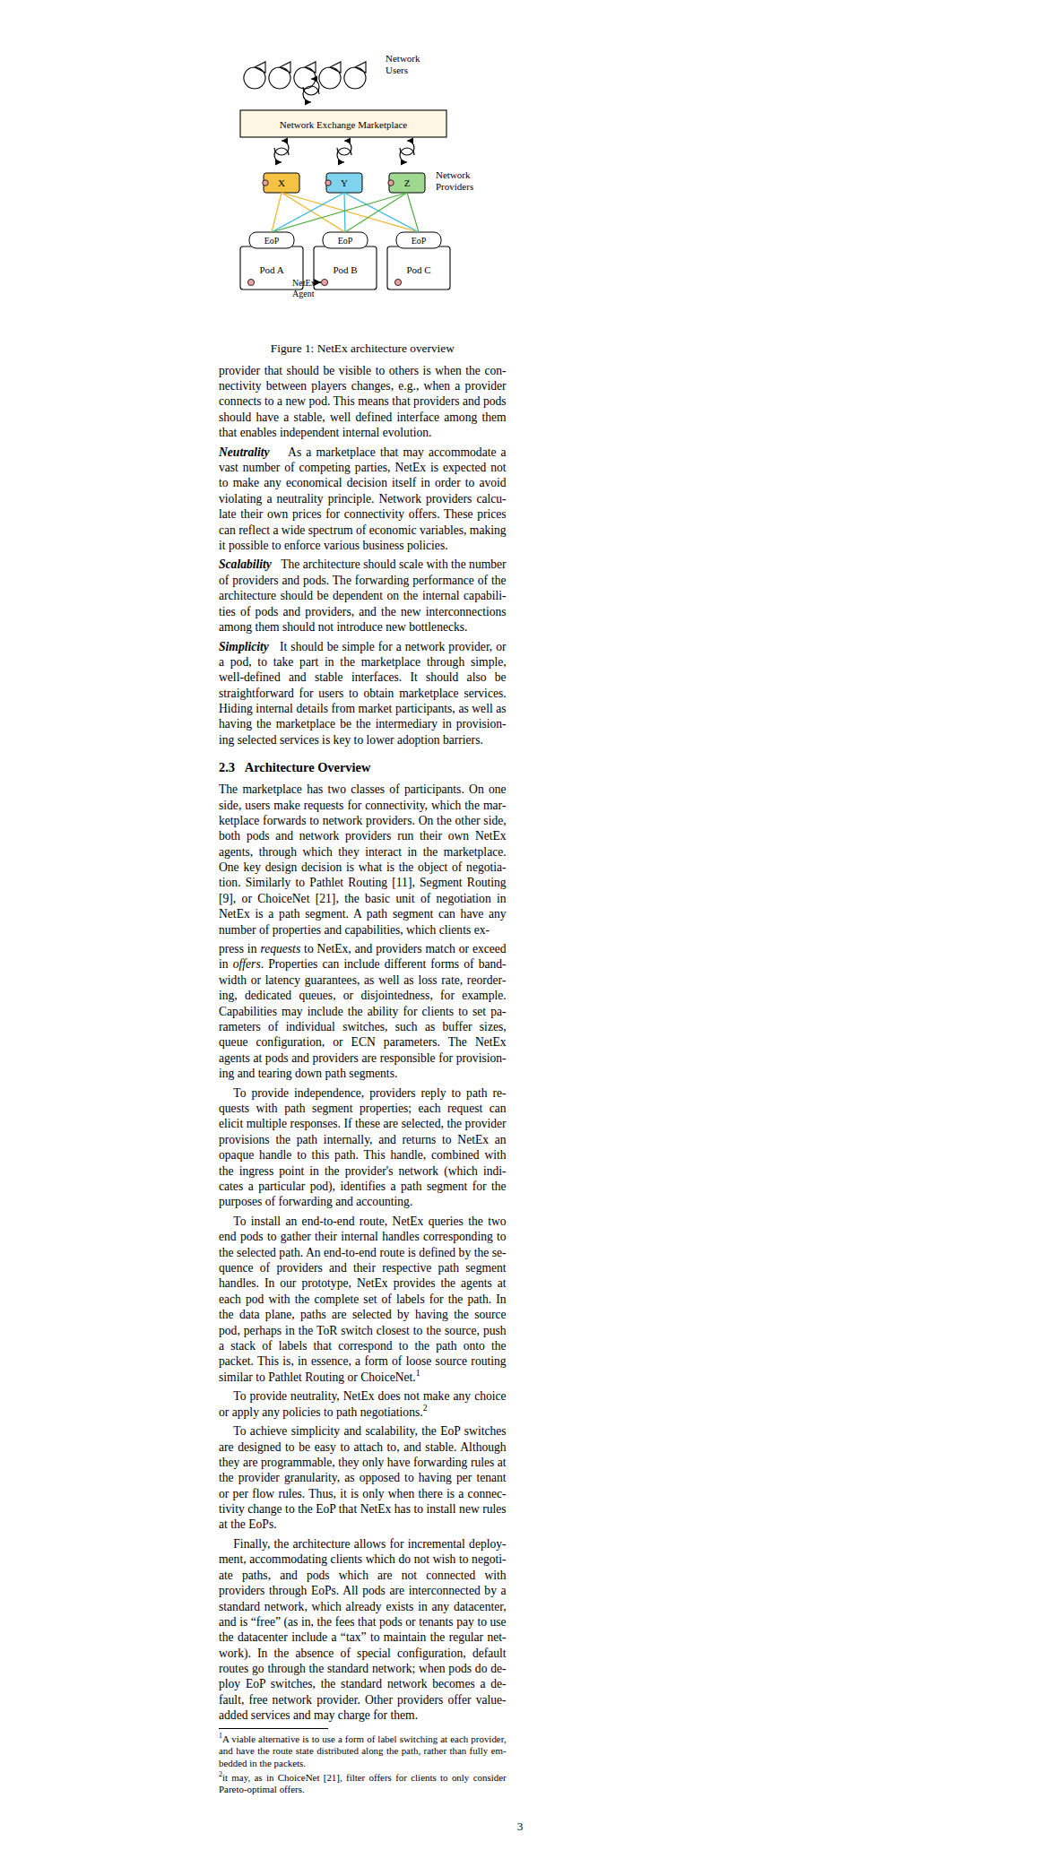Network Users Network Exchange Marketplace X Y Z Network Providers Pod A Pod B Pod C EoP EoP EoP NetEx Agent
Figure 1: NetEx architecture overview
provider that should be visible to others is when the connectivity between players changes, e.g., when a provider connects to a new pod. This means that providers and pods should have a stable, well defined interface among them that enables independent internal evolution.
Neutrality As a marketplace that may accommodate a vast number of competing parties, NetEx is expected not to make any economical decision itself in order to avoid violating a neutrality principle. Network providers calculate their own prices for connectivity offers. These prices can reflect a wide spectrum of economic variables, making it possible to enforce various business policies.
Scalability The architecture should scale with the number of providers and pods. The forwarding performance of the architecture should be dependent on the internal capabilities of pods and providers, and the new interconnections among them should not introduce new bottlenecks.
Simplicity It should be simple for a network provider, or a pod, to take part in the marketplace through simple, well-defined and stable interfaces. It should also be straightforward for users to obtain marketplace services. Hiding internal details from market participants, as well as having the marketplace be the intermediary in provisioning selected services is key to lower adoption barriers.
2.3 Architecture Overview
The marketplace has two classes of participants. On one side, users make requests for connectivity, which the marketplace forwards to network providers. On the other side, both pods and network providers run their own NetEx agents, through which they interact in the marketplace. One key design decision is what is the object of negotiation. Similarly to Pathlet Routing [11], Segment Routing [9], or ChoiceNet [21], the basic unit of negotiation in NetEx is a path segment. A path segment can have any number of properties and capabilities, which clients ex-
press in requests to NetEx, and providers match or exceed in offers. Properties can include different forms of bandwidth or latency guarantees, as well as loss rate, reordering, dedicated queues, or disjointedness, for example. Capabilities may include the ability for clients to set parameters of individual switches, such as buffer sizes, queue configuration, or ECN parameters. The NetEx agents at pods and providers are responsible for provisioning and tearing down path segments.
To provide independence, providers reply to path requests with path segment properties; each request can elicit multiple responses. If these are selected, the provider provisions the path internally, and returns to NetEx an opaque handle to this path. This handle, combined with the ingress point in the provider's network (which indicates a particular pod), identifies a path segment for the purposes of forwarding and accounting.
To install an end-to-end route, NetEx queries the two end pods to gather their internal handles corresponding to the selected path. An end-to-end route is defined by the sequence of providers and their respective path segment handles. In our prototype, NetEx provides the agents at each pod with the complete set of labels for the path. In the data plane, paths are selected by having the source pod, perhaps in the ToR switch closest to the source, push a stack of labels that correspond to the path onto the packet. This is, in essence, a form of loose source routing similar to Pathlet Routing or ChoiceNet.1
To provide neutrality, NetEx does not make any choice or apply any policies to path negotiations.2
To achieve simplicity and scalability, the EoP switches are designed to be easy to attach to, and stable. Although they are programmable, they only have forwarding rules at the provider granularity, as opposed to having per tenant or per flow rules. Thus, it is only when there is a connectivity change to the EoP that NetEx has to install new rules at the EoPs.
Finally, the architecture allows for incremental deployment, accommodating clients which do not wish to negotiate paths, and pods which are not connected with providers through EoPs. All pods are interconnected by a standard network, which already exists in any datacenter, and is “free” (as in, the fees that pods or tenants pay to use the datacenter include a “tax” to maintain the regular network). In the absence of special configuration, default routes go through the standard network; when pods do deploy EoP switches, the standard network becomes a default, free network provider. Other providers offer value-added services and may charge for them.
1A viable alternative is to use a form of label switching at each provider, and have the route state distributed along the path, rather than fully embedded in the packets.
2it may, as in ChoiceNet [21], filter offers for clients to only consider Pareto-optimal offers.
3